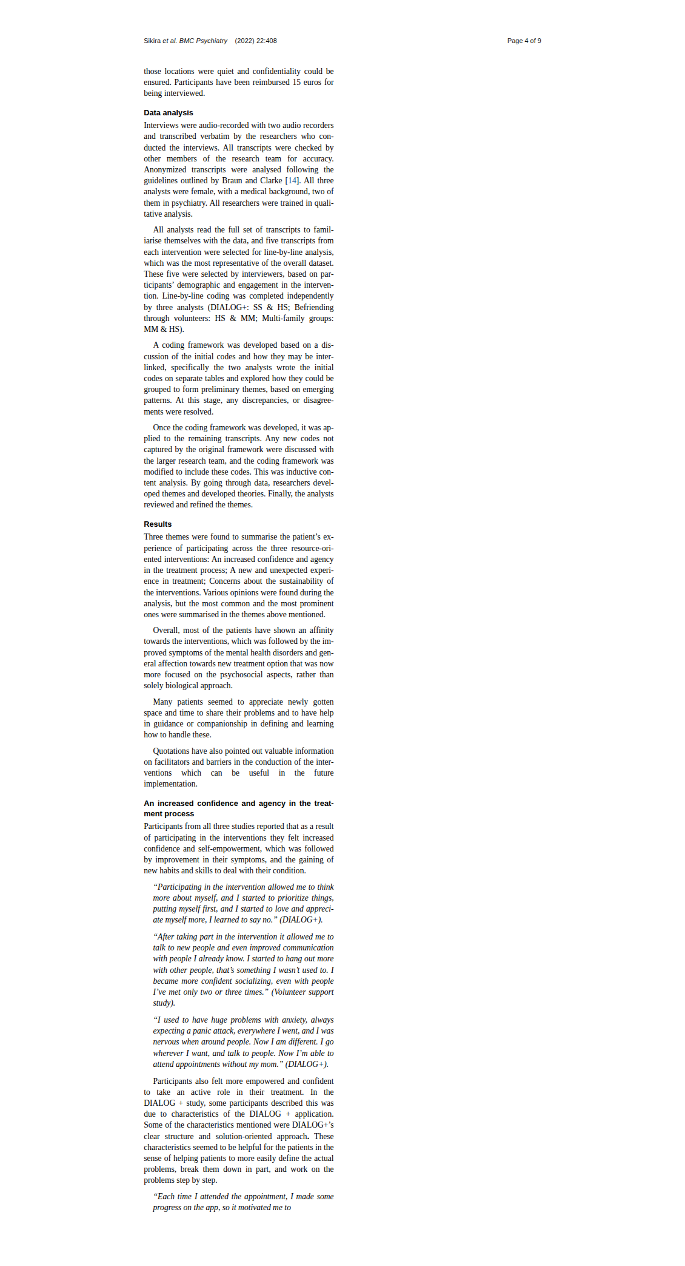Sikira et al. BMC Psychiatry (2022) 22:408
Page 4 of 9
those locations were quiet and confidentiality could be ensured. Participants have been reimbursed 15 euros for being interviewed.
Data analysis
Interviews were audio-recorded with two audio recorders and transcribed verbatim by the researchers who conducted the interviews. All transcripts were checked by other members of the research team for accuracy. Anonymized transcripts were analysed following the guidelines outlined by Braun and Clarke [14]. All three analysts were female, with a medical background, two of them in psychiatry. All researchers were trained in qualitative analysis.
All analysts read the full set of transcripts to familiarise themselves with the data, and five transcripts from each intervention were selected for line-by-line analysis, which was the most representative of the overall dataset. These five were selected by interviewers, based on participants’ demographic and engagement in the intervention. Line-by-line coding was completed independently by three analysts (DIALOG+: SS & HS; Befriending through volunteers: HS & MM; Multi-family groups: MM & HS).
A coding framework was developed based on a discussion of the initial codes and how they may be interlinked, specifically the two analysts wrote the initial codes on separate tables and explored how they could be grouped to form preliminary themes, based on emerging patterns. At this stage, any discrepancies, or disagreements were resolved.
Once the coding framework was developed, it was applied to the remaining transcripts. Any new codes not captured by the original framework were discussed with the larger research team, and the coding framework was modified to include these codes. This was inductive content analysis. By going through data, researchers developed themes and developed theories. Finally, the analysts reviewed and refined the themes.
Results
Three themes were found to summarise the patient’s experience of participating across the three resource-oriented interventions: An increased confidence and agency in the treatment process; A new and unexpected experience in treatment; Concerns about the sustainability of the interventions. Various opinions were found during the analysis, but the most common and the most prominent ones were summarised in the themes above mentioned.
Overall, most of the patients have shown an affinity towards the interventions, which was followed by the improved symptoms of the mental health disorders and general affection towards new treatment option that was now more focused on the psychosocial aspects, rather than solely biological approach.
Many patients seemed to appreciate newly gotten space and time to share their problems and to have help in guidance or companionship in defining and learning how to handle these.
Quotations have also pointed out valuable information on facilitators and barriers in the conduction of the interventions which can be useful in the future implementation.
An increased confidence and agency in the treatment process
Participants from all three studies reported that as a result of participating in the interventions they felt increased confidence and self-empowerment, which was followed by improvement in their symptoms, and the gaining of new habits and skills to deal with their condition.
“Participating in the intervention allowed me to think more about myself, and I started to prioritize things, putting myself first, and I started to love and appreciate myself more, I learned to say no.” (DIALOG+).
“After taking part in the intervention it allowed me to talk to new people and even improved communication with people I already know. I started to hang out more with other people, that’s something I wasn’t used to. I became more confident socializing, even with people I’ve met only two or three times.” (Volunteer support study).
“I used to have huge problems with anxiety, always expecting a panic attack, everywhere I went, and I was nervous when around people. Now I am different. I go wherever I want, and talk to people. Now I’m able to attend appointments without my mom.” (DIALOG+).
Participants also felt more empowered and confident to take an active role in their treatment. In the DIALOG + study, some participants described this was due to characteristics of the DIALOG + application. Some of the characteristics mentioned were DIALOG+’s clear structure and solution-oriented approach. These characteristics seemed to be helpful for the patients in the sense of helping patients to more easily define the actual problems, break them down in part, and work on the problems step by step.
“Each time I attended the appointment, I made some progress on the app, so it motivated me to